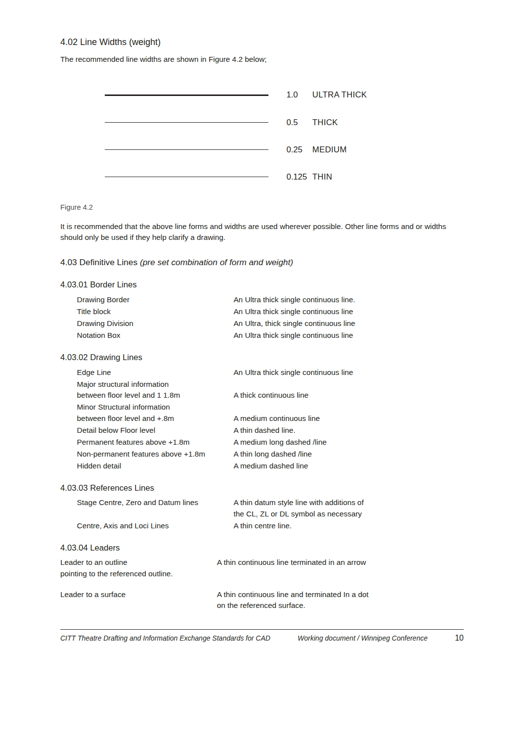4.02 Line Widths (weight)
The recommended line widths are shown in Figure 4.2 below;
| | 1.0 | ULTRA THICK |
| | 0.5 | THICK |
| | 0.25 | MEDIUM |
| | 0.125 | THIN |
Figure 4.2
It is recommended that the above line forms and widths are used wherever possible. Other line forms and or widths should only be used if they help clarify a drawing.
4.03 Definitive Lines (pre set combination of form and weight)
4.03.01 Border Lines
Drawing Border
An Ultra thick single continuous line.
Title block
An Ultra thick single continuous line
Drawing Division
An Ultra, thick single continuous line
Notation Box
An Ultra thick single continuous line
4.03.02 Drawing Lines
Edge Line
An Ultra thick single continuous line
Major structural information
between floor level and 1 1.8m
A thick continuous line
Minor Structural information
between floor level and +.8m
A medium continuous line
Detail below Floor level
A thin dashed line.
Permanent features above +1.8m
A medium long dashed /line
Non-permanent features above +1.8m
A thin long dashed /line
Hidden detail
A medium dashed line
4.03.03 References Lines
Stage Centre, Zero and Datum lines
A thin datum style line with additions of
the CL, ZL or DL symbol as necessary
Centre, Axis and Loci Lines
A thin centre line.
4.03.04 Leaders
Leader to an outline
pointing to the referenced outline.
A thin continuous line terminated in an arrow
Leader to a surface
A thin continuous line and terminated In a dot
on the referenced surface.
CITT Theatre Drafting and Information Exchange Standards for CAD Working document / Winnipeg Conference 10